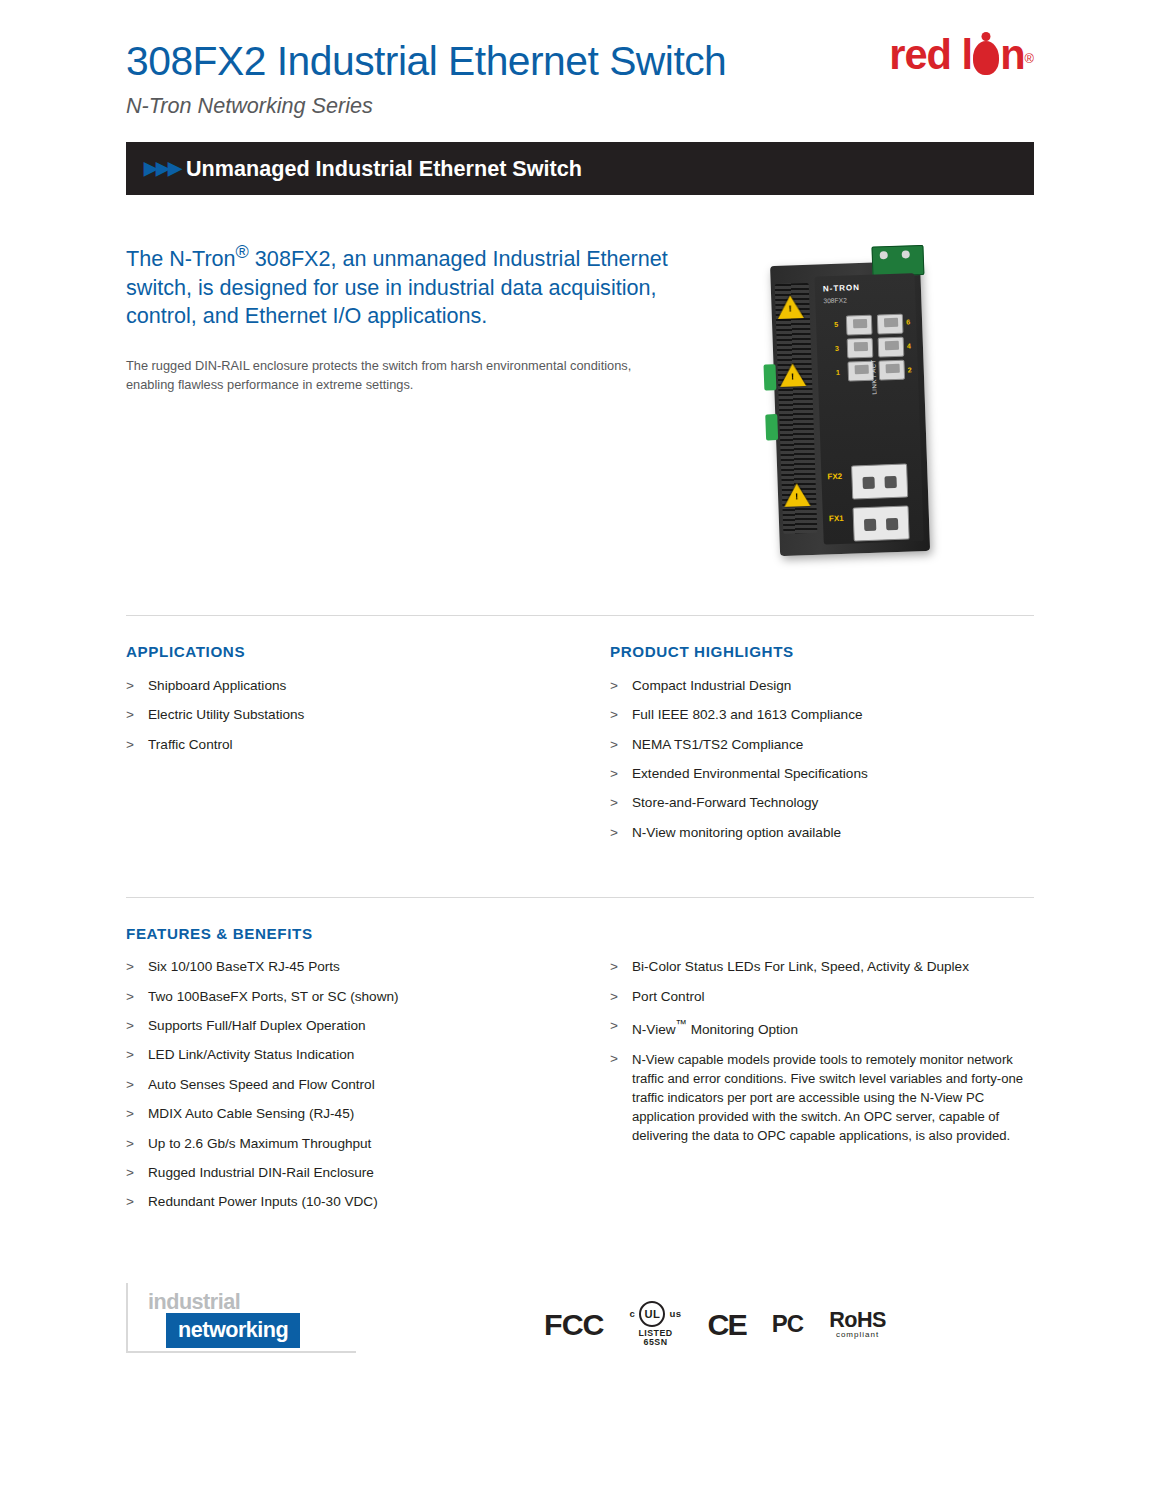308FX2 Industrial Ethernet Switch
N-Tron Networking Series
red l n®
▶▶▶ Unmanaged Industrial Ethernet Switch
The N-Tron® 308FX2, an unmanaged Industrial Ethernet switch, is designed for use in industrial data acquisition, control, and Ethernet I/O applications.
The rugged DIN-RAIL enclosure protects the switch from harsh environmental conditions, enabling flawless performance in extreme settings.
N-TRON
308FX2
5 6 3 4 1 2
FX2 FX1 LINK / ACT
APPLICATIONS
Shipboard Applications
Electric Utility Substations
Traffic Control
PRODUCT HIGHLIGHTS
Compact Industrial Design
Full IEEE 802.3 and 1613 Compliance
NEMA TS1/TS2 Compliance
Extended Environmental Specifications
Store-and-Forward Technology
N-View monitoring option available
FEATURES & BENEFITS
Six 10/100 BaseTX RJ-45 Ports
Two 100BaseFX Ports, ST or SC (shown)
Supports Full/Half Duplex Operation
LED Link/Activity Status Indication
Auto Senses Speed and Flow Control
MDIX Auto Cable Sensing (RJ-45)
Up to 2.6 Gb/s Maximum Throughput
Rugged Industrial DIN-Rail Enclosure
Redundant Power Inputs (10-30 VDC)
Bi-Color Status LEDs For Link, Speed, Activity & Duplex
Port Control
N-View™ Monitoring Option
N-View capable models provide tools to remotely monitor network traffic and error conditions. Five switch level variables and forty-one traffic indicators per port are accessible using the N-View PC application provided with the switch. An OPC server, capable of delivering the data to OPC capable applications, is also provided.
industrial networking
FCC
cUL us
LISTED
65SN
CE
PC
RoHS
compliant